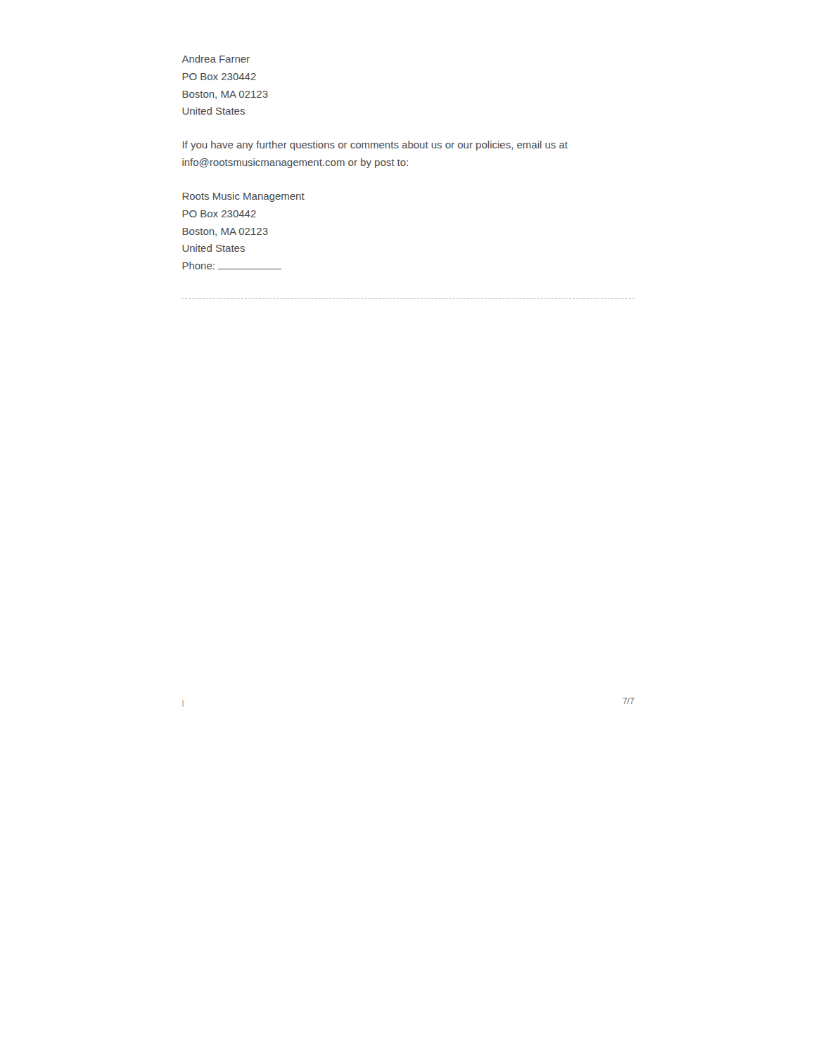Andrea Farner PO Box 230442 Boston, MA 02123 United States
If you have any further questions or comments about us or our policies, email us at info@rootsmusicmanagement.com or by post to:
Roots Music Management PO Box 230442 Boston, MA 02123 United States Phone:
|
7/7